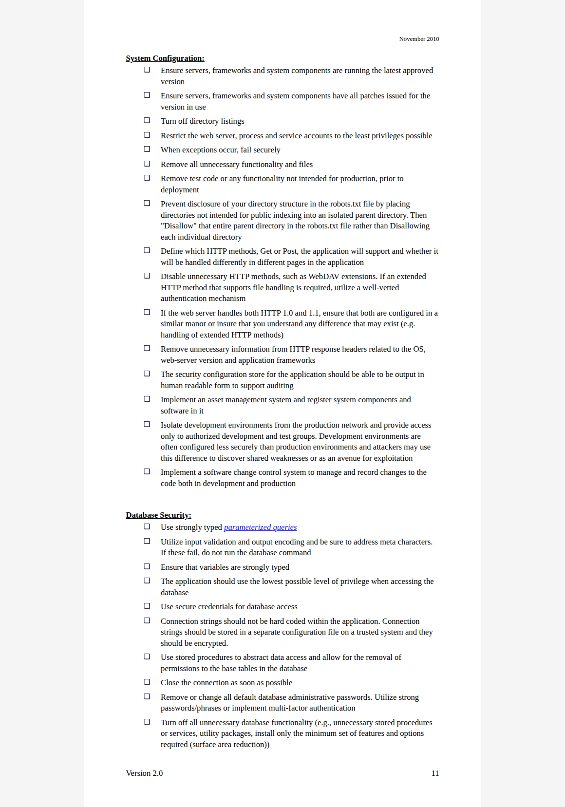November 2010
System Configuration:
Ensure servers, frameworks and system components are running the latest approved version
Ensure servers, frameworks and system components have all patches issued for the version in use
Turn off directory listings
Restrict the web server, process and service accounts to the least privileges possible
When exceptions occur, fail securely
Remove all unnecessary functionality and files
Remove test code or any functionality not intended for production, prior to deployment
Prevent disclosure of your directory structure in the robots.txt file by placing directories not intended for public indexing into an isolated parent directory. Then "Disallow" that entire parent directory in the robots.txt file rather than Disallowing each individual directory
Define which HTTP methods, Get or Post, the application will support and whether it will be handled differently in different pages in the application
Disable unnecessary HTTP methods, such as WebDAV extensions. If an extended HTTP method that supports file handling is required, utilize a well-vetted authentication mechanism
If the web server handles both HTTP 1.0 and 1.1, ensure that both are configured in a similar manor or insure that you understand any difference that may exist (e.g. handling of extended HTTP methods)
Remove unnecessary information from HTTP response headers related to the OS, web-server version and application frameworks
The security configuration store for the application should be able to be output in human readable form to support auditing
Implement an asset management system and register system components and software in it
Isolate development environments from the production network and provide access only to authorized development and test groups. Development environments are often configured less securely than production environments and attackers may use this difference to discover shared weaknesses or as an avenue for exploitation
Implement a software change control system to manage and record changes to the code both in development and production
Database Security:
Use strongly typed parameterized queries
Utilize input validation and output encoding and be sure to address meta characters. If these fail, do not run the database command
Ensure that variables are strongly typed
The application should use the lowest possible level of privilege when accessing the database
Use secure credentials for database access
Connection strings should not be hard coded within the application. Connection strings should be stored in a separate configuration file on a trusted system and they should be encrypted.
Use stored procedures to abstract data access and allow for the removal of permissions to the base tables in the database
Close the connection as soon as possible
Remove or change all default database administrative passwords. Utilize strong passwords/phrases or implement multi-factor authentication
Turn off all unnecessary database functionality (e.g., unnecessary stored procedures or services, utility packages, install only the minimum set of features and options required (surface area reduction))
Version 2.0 11